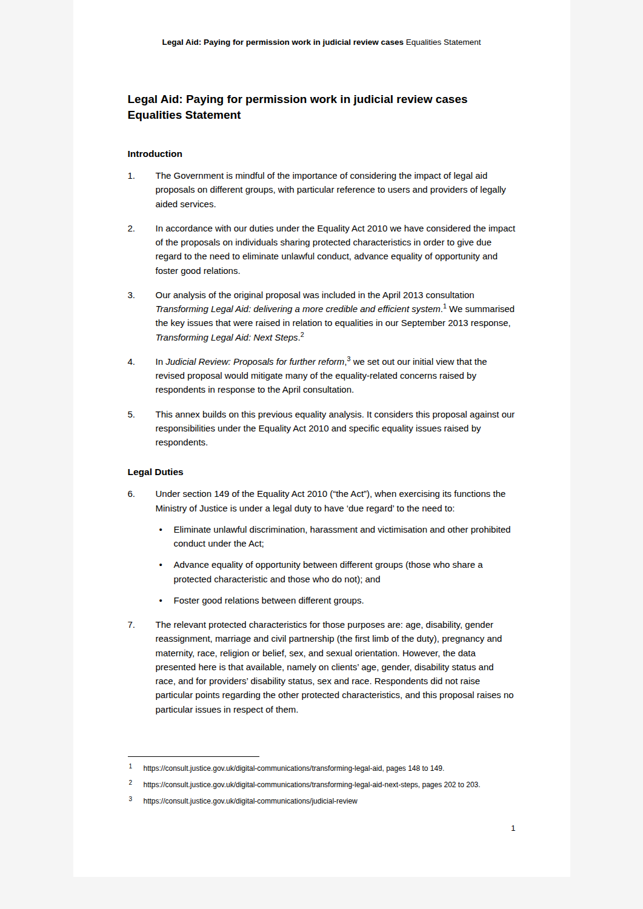Legal Aid: Paying for permission work in judicial review cases Equalities Statement
Legal Aid: Paying for permission work in judicial review cases
Equalities Statement
Introduction
1. The Government is mindful of the importance of considering the impact of legal aid proposals on different groups, with particular reference to users and providers of legally aided services.
2. In accordance with our duties under the Equality Act 2010 we have considered the impact of the proposals on individuals sharing protected characteristics in order to give due regard to the need to eliminate unlawful conduct, advance equality of opportunity and foster good relations.
3. Our analysis of the original proposal was included in the April 2013 consultation Transforming Legal Aid: delivering a more credible and efficient system.1 We summarised the key issues that were raised in relation to equalities in our September 2013 response, Transforming Legal Aid: Next Steps.2
4. In Judicial Review: Proposals for further reform,3 we set out our initial view that the revised proposal would mitigate many of the equality-related concerns raised by respondents in response to the April consultation.
5. This annex builds on this previous equality analysis. It considers this proposal against our responsibilities under the Equality Act 2010 and specific equality issues raised by respondents.
Legal Duties
6. Under section 149 of the Equality Act 2010 (“the Act”), when exercising its functions the Ministry of Justice is under a legal duty to have ‘due regard’ to the need to:
Eliminate unlawful discrimination, harassment and victimisation and other prohibited conduct under the Act;
Advance equality of opportunity between different groups (those who share a protected characteristic and those who do not); and
Foster good relations between different groups.
7. The relevant protected characteristics for those purposes are: age, disability, gender reassignment, marriage and civil partnership (the first limb of the duty), pregnancy and maternity, race, religion or belief, sex, and sexual orientation. However, the data presented here is that available, namely on clients’ age, gender, disability status and race, and for providers’ disability status, sex and race. Respondents did not raise particular points regarding the other protected characteristics, and this proposal raises no particular issues in respect of them.
1 https://consult.justice.gov.uk/digital-communications/transforming-legal-aid, pages 148 to 149.
2 https://consult.justice.gov.uk/digital-communications/transforming-legal-aid-next-steps, pages 202 to 203.
3 https://consult.justice.gov.uk/digital-communications/judicial-review
1